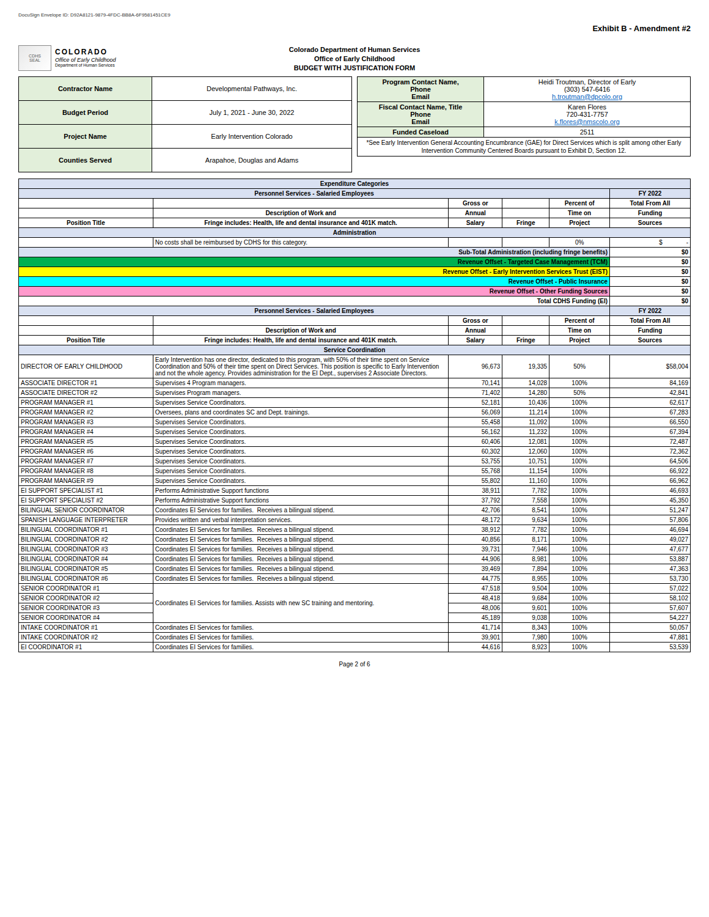DocuSign Envelope ID: D92A8121-9879-4FDC-BB8A-6F9581451CE9
Exhibit B - Amendment #2
CDHS
SEAL
COLORADO
Office of Early Childhood
Department of Human Services
Colorado Department of Human Services
Office of Early Childhood
BUDGET WITH JUSTIFICATION FORM
| Contractor Name | Developmental Pathways, Inc. |
| Budget Period | July 1, 2021 - June 30, 2022 |
| Project Name | Early Intervention Colorado |
| Counties Served | Arapahoe, Douglas and Adams |
| Program Contact Name, Phone Email | Heidi Troutman, Director of Early (303) 547-6416 h.troutman@dpcolo.org |
| Fiscal Contact Name, Title Phone Email | Karen Flores 720-431-7757 k.flores@nmscolo.org |
| Funded Caseload | 2511 |
| *See Early Intervention General Accounting Encumbrance (GAE) for Direct Services which is split among other Early Intervention Community Centered Boards pursuant to Exhibit D, Section 12. |
| Expenditure Categories |
| Personnel Services - Salaried Employees | FY 2022 |
| | | Gross or | | Percent of | Total From All |
| | Description of Work and | Annual | | Time on | Funding |
| Position Title | Fringe includes: Health, life and dental insurance and 401K match. | Salary | Fringe | Project | Sources |
| Administration |
| | No costs shall be reimbursed by CDHS for this category. | | | 0% | $ - |
| Sub-Total Administration (including fringe benefits) | $0 |
| Revenue Offset - Targeted Case Management (TCM) | $0 |
| Revenue Offset - Early Intervention Services Trust (EIST) | $0 |
| Revenue Offset - Public Insurance | $0 |
| Revenue Offset - Other Funding Sources | $0 |
| Total CDHS Funding (EI) | $0 |
| Personnel Services - Salaried Employees | FY 2022 |
| | | Gross or | | Percent of | Total From All |
| | Description of Work and | Annual | | Time on | Funding |
| Position Title | Fringe includes: Health, life and dental insurance and 401K match. | Salary | Fringe | Project | Sources |
| Service Coordination |
| DIRECTOR OF EARLY CHILDHOOD | Early Intervention has one director, dedicated to this program, with 50% of their time spent on Service Coordination and 50% of their time spent on Direct Services. This position is specific to Early Intervention and not the whole agency. Provides administration for the EI Dept., supervises 2 Associate Directors. | 96,673 | 19,335 | 50% | $58,004 |
| ASSOCIATE DIRECTOR #1 | Supervises 4 Program managers. | 70,141 | 14,028 | 100% | 84,169 |
| ASSOCIATE DIRECTOR #2 | Supervises Program managers. | 71,402 | 14,280 | 50% | 42,841 |
| PROGRAM MANAGER #1 | Supervises Service Coordinators. | 52,181 | 10,436 | 100% | 62,617 |
| PROGRAM MANAGER #2 | Oversees, plans and coordinates SC and Dept. trainings. | 56,069 | 11,214 | 100% | 67,283 |
| PROGRAM MANAGER #3 | Supervises Service Coordinators. | 55,458 | 11,092 | 100% | 66,550 |
| PROGRAM MANAGER #4 | Supervises Service Coordinators. | 56,162 | 11,232 | 100% | 67,394 |
| PROGRAM MANAGER #5 | Supervises Service Coordinators. | 60,406 | 12,081 | 100% | 72,487 |
| PROGRAM MANAGER #6 | Supervises Service Coordinators. | 60,302 | 12,060 | 100% | 72,362 |
| PROGRAM MANAGER #7 | Supervises Service Coordinators. | 53,755 | 10,751 | 100% | 64,506 |
| PROGRAM MANAGER #8 | Supervises Service Coordinators. | 55,768 | 11,154 | 100% | 66,922 |
| PROGRAM MANAGER #9 | Supervises Service Coordinators. | 55,802 | 11,160 | 100% | 66,962 |
| EI SUPPORT SPECIALIST #1 | Performs Administrative Support functions | 38,911 | 7,782 | 100% | 46,693 |
| EI SUPPORT SPECIALIST #2 | Performs Administrative Support functions | 37,792 | 7,558 | 100% | 45,350 |
| BILINGUAL SENIOR COORDINATOR | Coordinates EI Services for families. Receives a bilingual stipend. | 42,706 | 8,541 | 100% | 51,247 |
| SPANISH LANGUAGE INTERPRETER | Provides written and verbal interpretation services. | 48,172 | 9,634 | 100% | 57,806 |
| BILINGUAL COORDINATOR #1 | Coordinates EI Services for families. Receives a bilingual stipend. | 38,912 | 7,782 | 100% | 46,694 |
| BILINGUAL COORDINATOR #2 | Coordinates EI Services for families. Receives a bilingual stipend. | 40,856 | 8,171 | 100% | 49,027 |
| BILINGUAL COORDINATOR #3 | Coordinates EI Services for families. Receives a bilingual stipend. | 39,731 | 7,946 | 100% | 47,677 |
| BILINGUAL COORDINATOR #4 | Coordinates EI Services for families. Receives a bilingual stipend. | 44,906 | 8,981 | 100% | 53,887 |
| BILINGUAL COORDINATOR #5 | Coordinates EI Services for families. Receives a bilingual stipend. | 39,469 | 7,894 | 100% | 47,363 |
| BILINGUAL COORDINATOR #6 | Coordinates EI Services for families. Receives a bilingual stipend. | 44,775 | 8,955 | 100% | 53,730 |
| SENIOR COORDINATOR #1 | Coordinates EI Services for families. Assists with new SC training and mentoring. | 47,518 | 9,504 | 100% | 57,022 |
| SENIOR COORDINATOR #2 | 48,418 | 9,684 | 100% | 58,102 |
| SENIOR COORDINATOR #3 | 48,006 | 9,601 | 100% | 57,607 |
| SENIOR COORDINATOR #4 | 45,189 | 9,038 | 100% | 54,227 |
| INTAKE COORDINATOR #1 | Coordinates EI Services for families. | 41,714 | 8,343 | 100% | 50,057 |
| INTAKE COORDINATOR #2 | Coordinates EI Services for families. | 39,901 | 7,980 | 100% | 47,881 |
| EI COORDINATOR #1 | Coordinates EI Services for families. | 44,616 | 8,923 | 100% | 53,539 |
Page 2 of 6